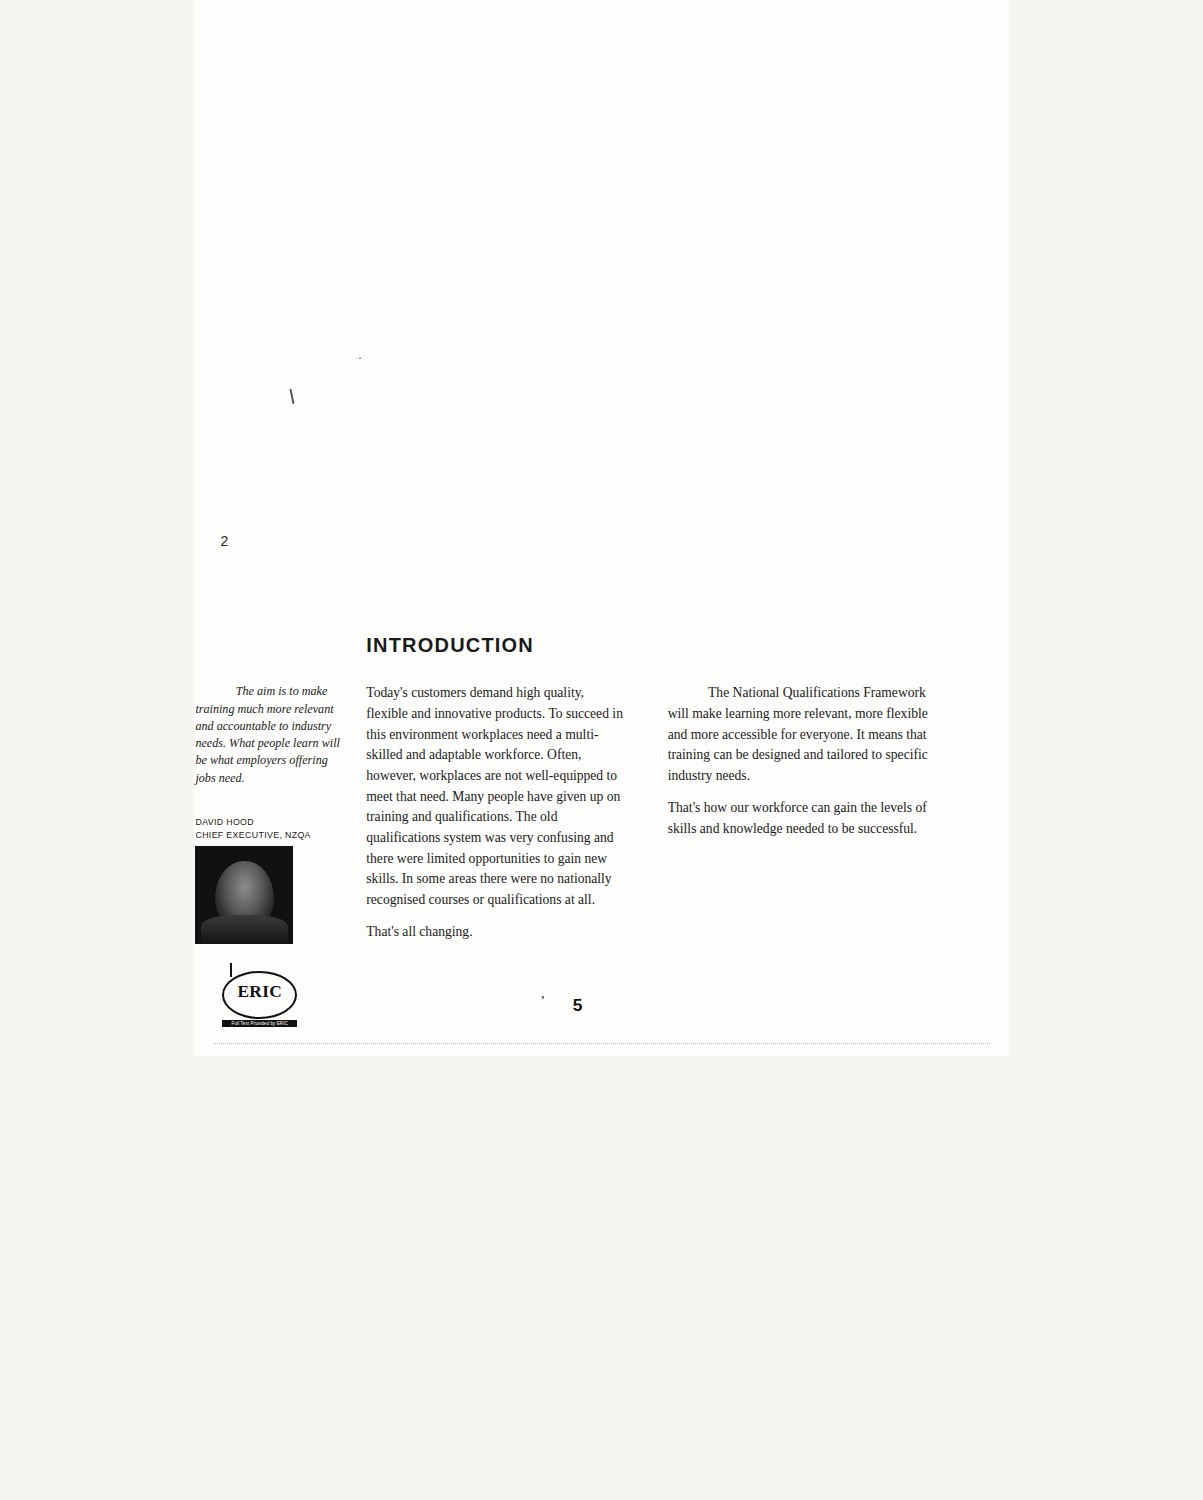2
.
INTRODUCTION
The aim is to make training much more relevant and accountable to industry needs. What people learn will be what employers offering jobs need.
DAVID HOOD
CHIEF EXECUTIVE, NZQA
Today's customers demand high quality, flexible and innovative products. To succeed in this environment workplaces need a multi-skilled and adaptable workforce. Often, however, workplaces are not well-equipped to meet that need. Many people have given up on training and qualifications. The old qualifications system was very confusing and there were limited opportunities to gain new skills. In some areas there were no nationally recognised courses or qualifications at all.
That's all changing.
The National Qualifications Framework will make learning more relevant, more flexible and more accessible for everyone. It means that training can be designed and tailored to specific industry needs.
That's how our workforce can gain the levels of skills and knowledge needed to be successful.
ERIC
Full Text Provided by ERIC
,
5